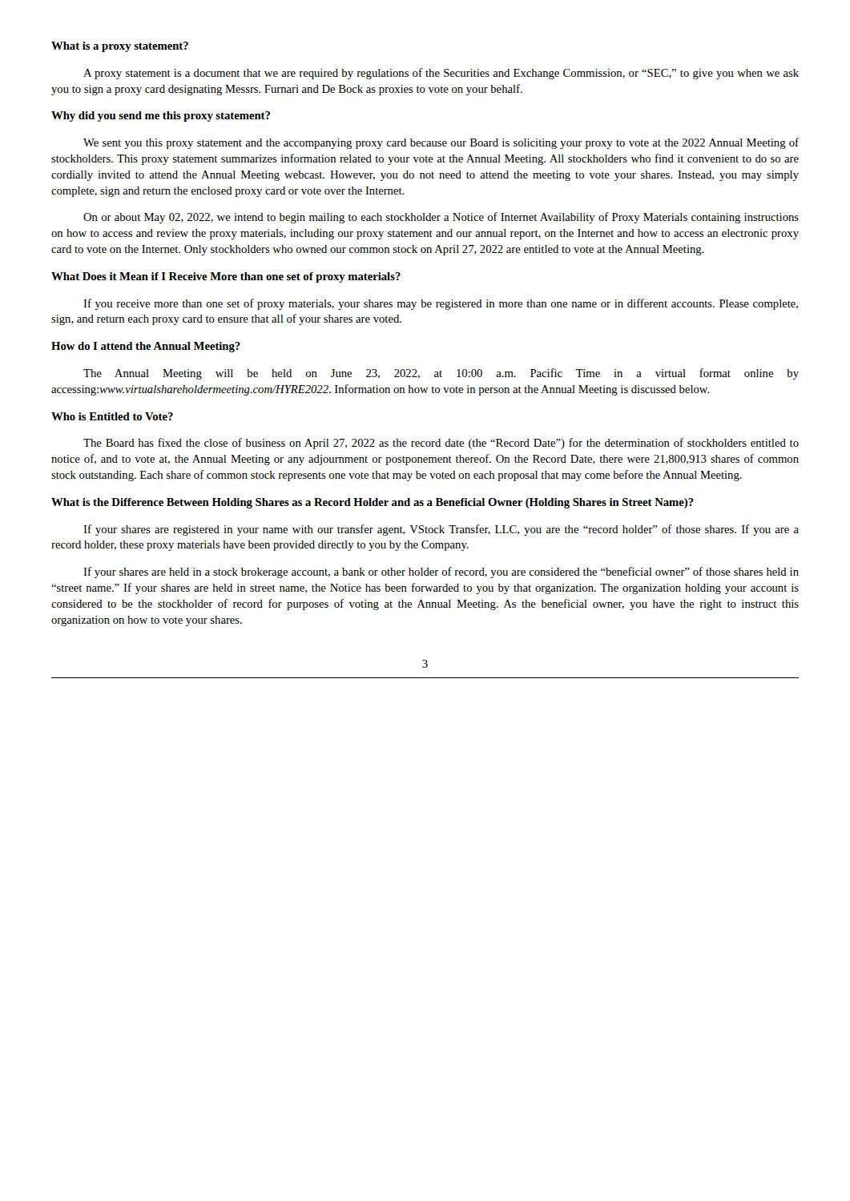What is a proxy statement?
A proxy statement is a document that we are required by regulations of the Securities and Exchange Commission, or “SEC,” to give you when we ask you to sign a proxy card designating Messrs. Furnari and De Bock as proxies to vote on your behalf.
Why did you send me this proxy statement?
We sent you this proxy statement and the accompanying proxy card because our Board is soliciting your proxy to vote at the 2022 Annual Meeting of stockholders. This proxy statement summarizes information related to your vote at the Annual Meeting. All stockholders who find it convenient to do so are cordially invited to attend the Annual Meeting webcast. However, you do not need to attend the meeting to vote your shares. Instead, you may simply complete, sign and return the enclosed proxy card or vote over the Internet.
On or about May 02, 2022, we intend to begin mailing to each stockholder a Notice of Internet Availability of Proxy Materials containing instructions on how to access and review the proxy materials, including our proxy statement and our annual report, on the Internet and how to access an electronic proxy card to vote on the Internet. Only stockholders who owned our common stock on April 27, 2022 are entitled to vote at the Annual Meeting.
What Does it Mean if I Receive More than one set of proxy materials?
If you receive more than one set of proxy materials, your shares may be registered in more than one name or in different accounts. Please complete, sign, and return each proxy card to ensure that all of your shares are voted.
How do I attend the Annual Meeting?
The Annual Meeting will be held on June 23, 2022, at 10:00 a.m. Pacific Time in a virtual format online by accessing:www.virtualshareholdermeeting.com/HYRE2022. Information on how to vote in person at the Annual Meeting is discussed below.
Who is Entitled to Vote?
The Board has fixed the close of business on April 27, 2022 as the record date (the “Record Date”) for the determination of stockholders entitled to notice of, and to vote at, the Annual Meeting or any adjournment or postponement thereof. On the Record Date, there were 21,800,913 shares of common stock outstanding. Each share of common stock represents one vote that may be voted on each proposal that may come before the Annual Meeting.
What is the Difference Between Holding Shares as a Record Holder and as a Beneficial Owner (Holding Shares in Street Name)?
If your shares are registered in your name with our transfer agent, VStock Transfer, LLC, you are the “record holder” of those shares. If you are a record holder, these proxy materials have been provided directly to you by the Company.
If your shares are held in a stock brokerage account, a bank or other holder of record, you are considered the “beneficial owner” of those shares held in “street name.” If your shares are held in street name, the Notice has been forwarded to you by that organization. The organization holding your account is considered to be the stockholder of record for purposes of voting at the Annual Meeting. As the beneficial owner, you have the right to instruct this organization on how to vote your shares.
3